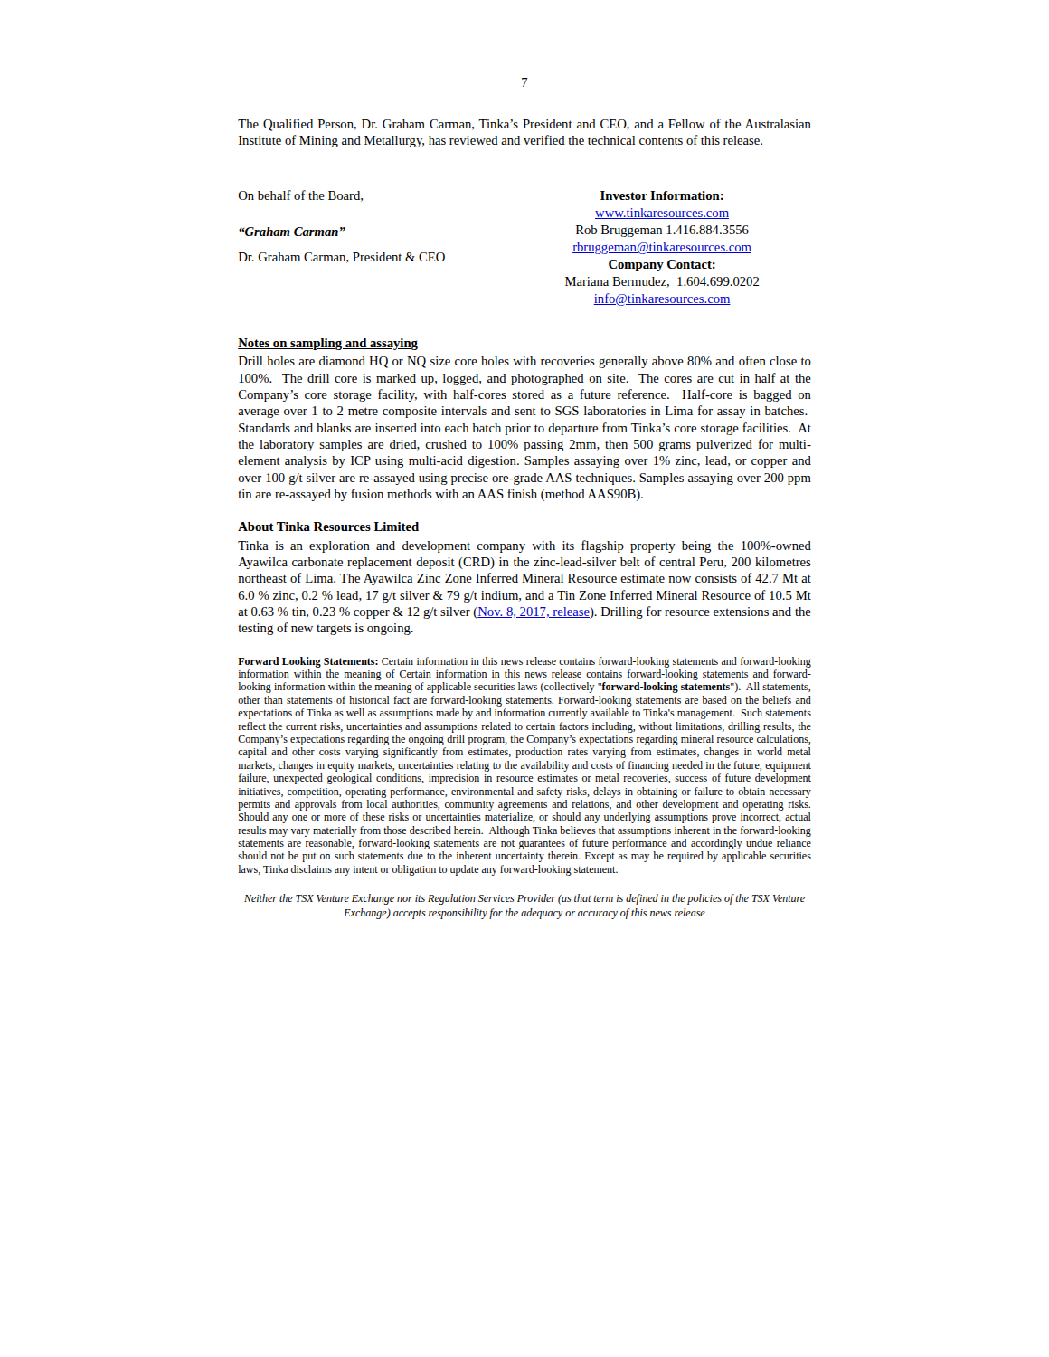7
The Qualified Person, Dr. Graham Carman, Tinka’s President and CEO, and a Fellow of the Australasian Institute of Mining and Metallurgy, has reviewed and verified the technical contents of this release.
| On behalf of the Board, “ Graham Carman ” Dr. Graham Carman, President & CEO | Investor Information: www.tinkaresources.com Rob Bruggeman 1.416.884.3556 rbruggeman@tinkaresources.com Company Contact: Mariana Bermudez, 1.604.699.0202 info@tinkaresources.com |
Notes on sampling and assaying
Drill holes are diamond HQ or NQ size core holes with recoveries generally above 80% and often close to 100%. The drill core is marked up, logged, and photographed on site. The cores are cut in half at the Company’s core storage facility, with half-cores stored as a future reference. Half-core is bagged on average over 1 to 2 metre composite intervals and sent to SGS laboratories in Lima for assay in batches. Standards and blanks are inserted into each batch prior to departure from Tinka’s core storage facilities. At the laboratory samples are dried, crushed to 100% passing 2mm, then 500 grams pulverized for multi-element analysis by ICP using multi-acid digestion. Samples assaying over 1% zinc, lead, or copper and over 100 g/t silver are re-assayed using precise ore-grade AAS techniques. Samples assaying over 200 ppm tin are re-assayed by fusion methods with an AAS finish (method AAS90B).
About Tinka Resources Limited
Tinka is an exploration and development company with its flagship property being the 100%-owned Ayawilca carbonate replacement deposit (CRD) in the zinc-lead-silver belt of central Peru, 200 kilometres northeast of Lima. The Ayawilca Zinc Zone Inferred Mineral Resource estimate now consists of 42.7 Mt at 6.0 % zinc, 0.2 % lead, 17 g/t silver & 79 g/t indium, and a Tin Zone Inferred Mineral Resource of 10.5 Mt at 0.63 % tin, 0.23 % copper & 12 g/t silver (Nov. 8, 2017, release). Drilling for resource extensions and the testing of new targets is ongoing.
Forward Looking Statements: Certain information in this news release contains forward-looking statements and forward-looking information within the meaning of Certain information in this news release contains forward-looking statements and forward-looking information within the meaning of applicable securities laws (collectively "forward-looking statements"). All statements, other than statements of historical fact are forward-looking statements. Forward-looking statements are based on the beliefs and expectations of Tinka as well as assumptions made by and information currently available to Tinka's management. Such statements reflect the current risks, uncertainties and assumptions related to certain factors including, without limitations, drilling results, the Company’s expectations regarding the ongoing drill program, the Company’s expectations regarding mineral resource calculations, capital and other costs varying significantly from estimates, production rates varying from estimates, changes in world metal markets, changes in equity markets, uncertainties relating to the availability and costs of financing needed in the future, equipment failure, unexpected geological conditions, imprecision in resource estimates or metal recoveries, success of future development initiatives, competition, operating performance, environmental and safety risks, delays in obtaining or failure to obtain necessary permits and approvals from local authorities, community agreements and relations, and other development and operating risks. Should any one or more of these risks or uncertainties materialize, or should any underlying assumptions prove incorrect, actual results may vary materially from those described herein. Although Tinka believes that assumptions inherent in the forward-looking statements are reasonable, forward-looking statements are not guarantees of future performance and accordingly undue reliance should not be put on such statements due to the inherent uncertainty therein. Except as may be required by applicable securities laws, Tinka disclaims any intent or obligation to update any forward-looking statement.
Neither the TSX Venture Exchange nor its Regulation Services Provider (as that term is defined in the policies of the TSX Venture Exchange) accepts responsibility for the adequacy or accuracy of this news release